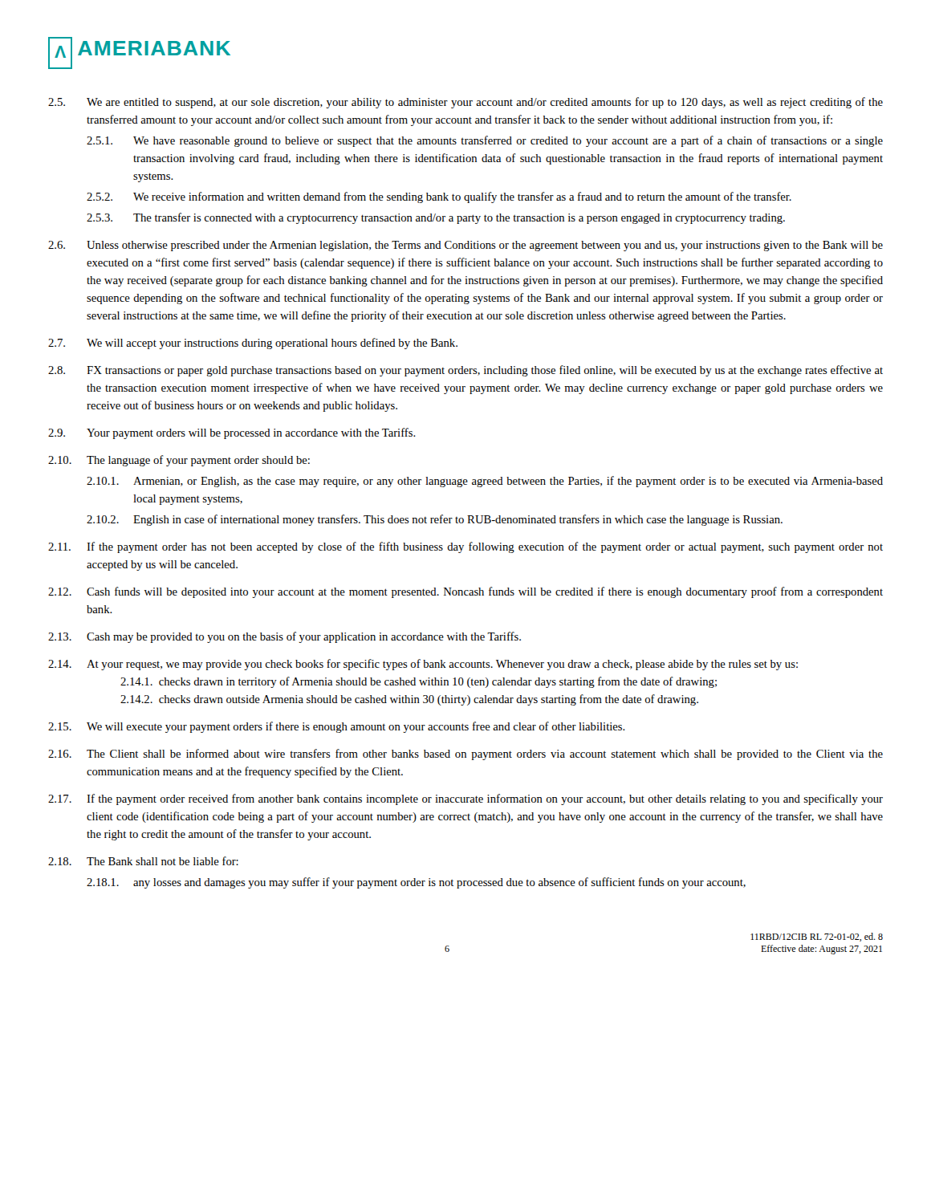ΛAMERIABANK
2.5.
We are entitled to suspend, at our sole discretion, your ability to administer your account and/or credited amounts for up to 120 days, as well as reject crediting of the transferred amount to your account and/or collect such amount from your account and transfer it back to the sender without additional instruction from you, if:
2.5.1.
We have reasonable ground to believe or suspect that the amounts transferred or credited to your account are a part of a chain of transactions or a single transaction involving card fraud, including when there is identification data of such questionable transaction in the fraud reports of international payment systems.
2.5.2.
We receive information and written demand from the sending bank to qualify the transfer as a fraud and to return the amount of the transfer.
2.5.3.
The transfer is connected with a cryptocurrency transaction and/or a party to the transaction is a person engaged in cryptocurrency trading.
2.6.
Unless otherwise prescribed under the Armenian legislation, the Terms and Conditions or the agreement between you and us, your instructions given to the Bank will be executed on a “first come first served” basis (calendar sequence) if there is sufficient balance on your account. Such instructions shall be further separated according to the way received (separate group for each distance banking channel and for the instructions given in person at our premises). Furthermore, we may change the specified sequence depending on the software and technical functionality of the operating systems of the Bank and our internal approval system. If you submit a group order or several instructions at the same time, we will define the priority of their execution at our sole discretion unless otherwise agreed between the Parties.
2.7.
We will accept your instructions during operational hours defined by the Bank.
2.8.
FX transactions or paper gold purchase transactions based on your payment orders, including those filed online, will be executed by us at the exchange rates effective at the transaction execution moment irrespective of when we have received your payment order. We may decline currency exchange or paper gold purchase orders we receive out of business hours or on weekends and public holidays.
2.9.
Your payment orders will be processed in accordance with the Tariffs.
2.10.
The language of your payment order should be:
2.10.1.
Armenian, or English, as the case may require, or any other language agreed between the Parties, if the payment order is to be executed via Armenia-based local payment systems,
2.10.2.
English in case of international money transfers. This does not refer to RUB-denominated transfers in which case the language is Russian.
2.11.
If the payment order has not been accepted by close of the fifth business day following execution of the payment order or actual payment, such payment order not accepted by us will be canceled.
2.12.
Cash funds will be deposited into your account at the moment presented. Noncash funds will be credited if there is enough documentary proof from a correspondent bank.
2.13.
Cash may be provided to you on the basis of your application in accordance with the Tariffs.
2.14.
At your request, we may provide you check books for specific types of bank accounts. Whenever you draw a check, please abide by the rules set by us:
2.14.1. checks drawn in territory of Armenia should be cashed within 10 (ten) calendar days starting from the date of drawing;
2.14.2. checks drawn outside Armenia should be cashed within 30 (thirty) calendar days starting from the date of drawing.
2.15.
We will execute your payment orders if there is enough amount on your accounts free and clear of other liabilities.
2.16.
The Client shall be informed about wire transfers from other banks based on payment orders via account statement which shall be provided to the Client via the communication means and at the frequency specified by the Client.
2.17.
If the payment order received from another bank contains incomplete or inaccurate information on your account, but other details relating to you and specifically your client code (identification code being a part of your account number) are correct (match), and you have only one account in the currency of the transfer, we shall have the right to credit the amount of the transfer to your account.
2.18.
The Bank shall not be liable for:
2.18.1.
any losses and damages you may suffer if your payment order is not processed due to absence of sufficient funds on your account,
6
11RBD/12CIB RL 72-01-02, ed. 8
Effective date: August 27, 2021